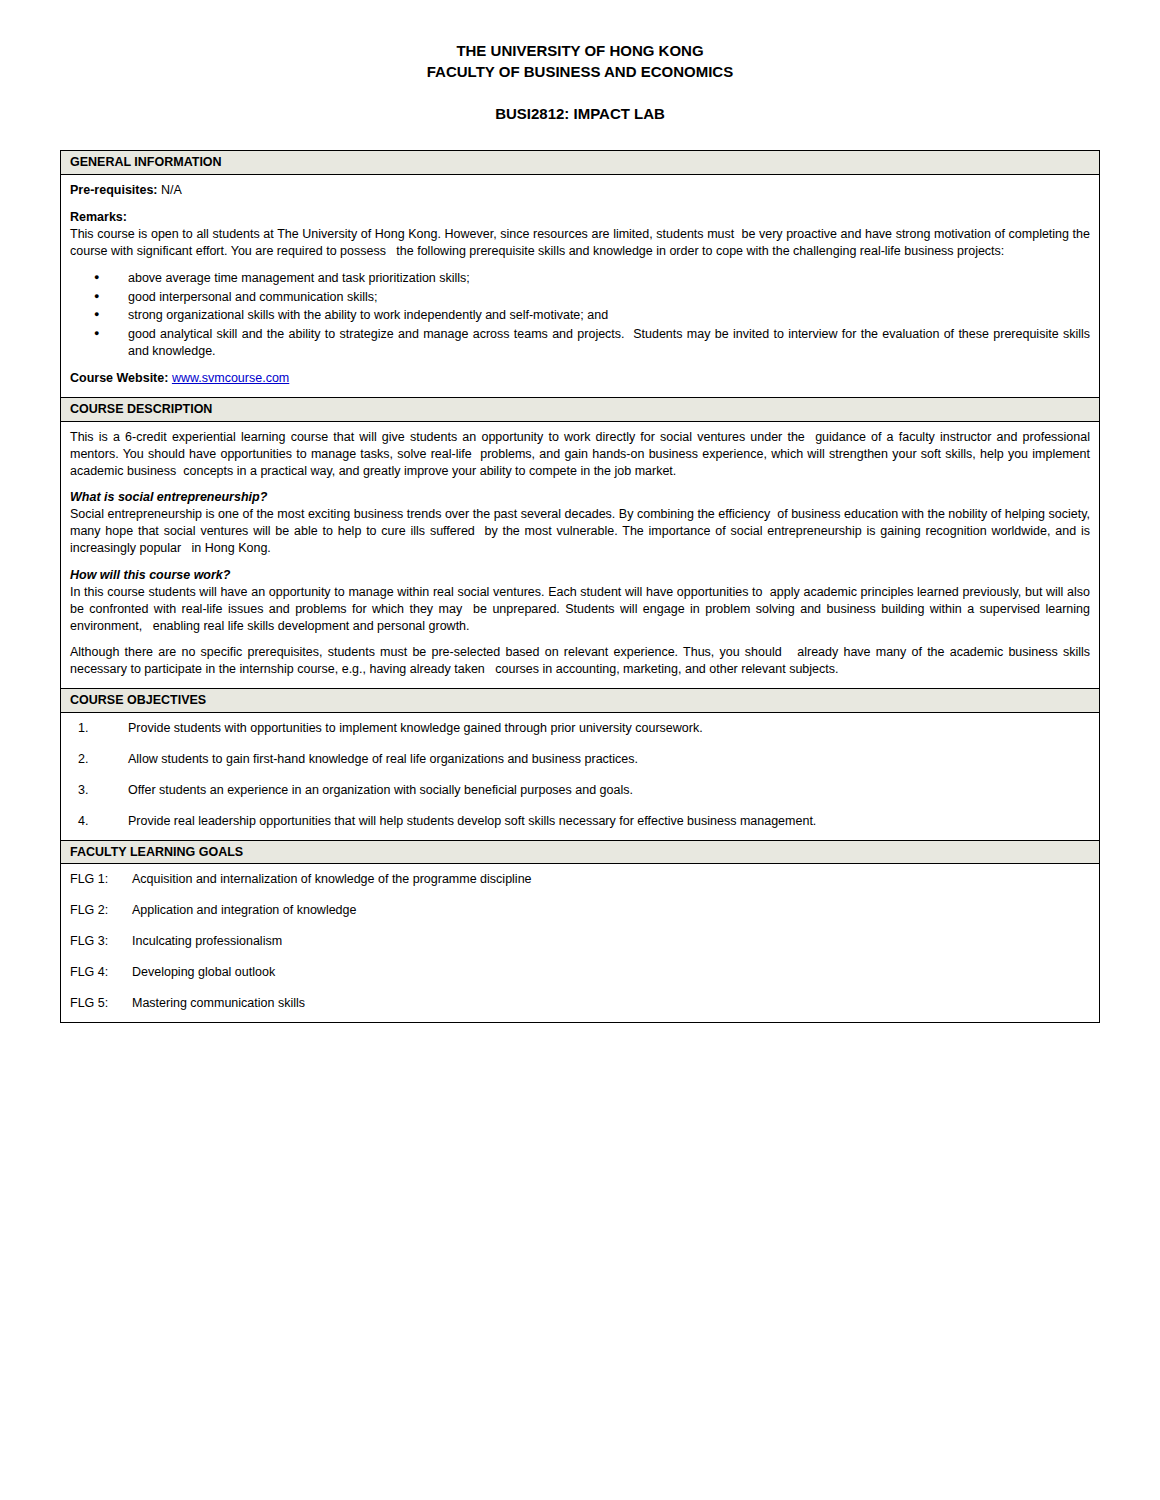THE UNIVERSITY OF HONG KONG
FACULTY OF BUSINESS AND ECONOMICS
BUSI2812: IMPACT LAB
| GENERAL INFORMATION |
| Pre-requisites: N/A Remarks: This course is open to all students at The University of Hong Kong. However, since resources are limited, students must be very proactive and have strong motivation of completing the course with significant effort. You are required to possess the following prerequisite skills and knowledge in order to cope with the challenging real-life business projects: above average time management and task prioritization skills; good interpersonal and communication skills; strong organizational skills with the ability to work independently and self-motivate; and good analytical skill and the ability to strategize and manage across teams and projects. Students may be invited to interview for the evaluation of these prerequisite skills and knowledge. Course Website: www.svmcourse.com |
| COURSE DESCRIPTION |
| This is a 6-credit experiential learning course that will give students an opportunity to work directly for social ventures under the guidance of a faculty instructor and professional mentors. You should have opportunities to manage tasks, solve real-life problems, and gain hands-on business experience, which will strengthen your soft skills, help you implement academic business concepts in a practical way, and greatly improve your ability to compete in the job market. What is social entrepreneurship? Social entrepreneurship is one of the most exciting business trends over the past several decades. By combining the efficiency of business education with the nobility of helping society, many hope that social ventures will be able to help to cure ills suffered by the most vulnerable. The importance of social entrepreneurship is gaining recognition worldwide, and is increasingly popular in Hong Kong. How will this course work? In this course students will have an opportunity to manage within real social ventures. Each student will have opportunities to apply academic principles learned previously, but will also be confronted with real-life issues and problems for which they may be unprepared. Students will engage in problem solving and business building within a supervised learning environment, enabling real life skills development and personal growth. Although there are no specific prerequisites, students must be pre-selected based on relevant experience. Thus, you should already have many of the academic business skills necessary to participate in the internship course, e.g., having already taken courses in accounting, marketing, and other relevant subjects. |
| COURSE OBJECTIVES |
| Provide students with opportunities to implement knowledge gained through prior university coursework. Allow students to gain first-hand knowledge of real life organizations and business practices. Offer students an experience in an organization with socially beneficial purposes and goals. Provide real leadership opportunities that will help students develop soft skills necessary for effective business management. |
| FACULTY LEARNING GOALS |
| / FLG 1: / Acquisition and internalization of knowledge of the programme discipline / / FLG 2: / Application and integration of knowledge / / FLG 3: / Inculcating professionalism / / FLG 4: / Developing global outlook / / FLG 5: / Mastering communication skills / |